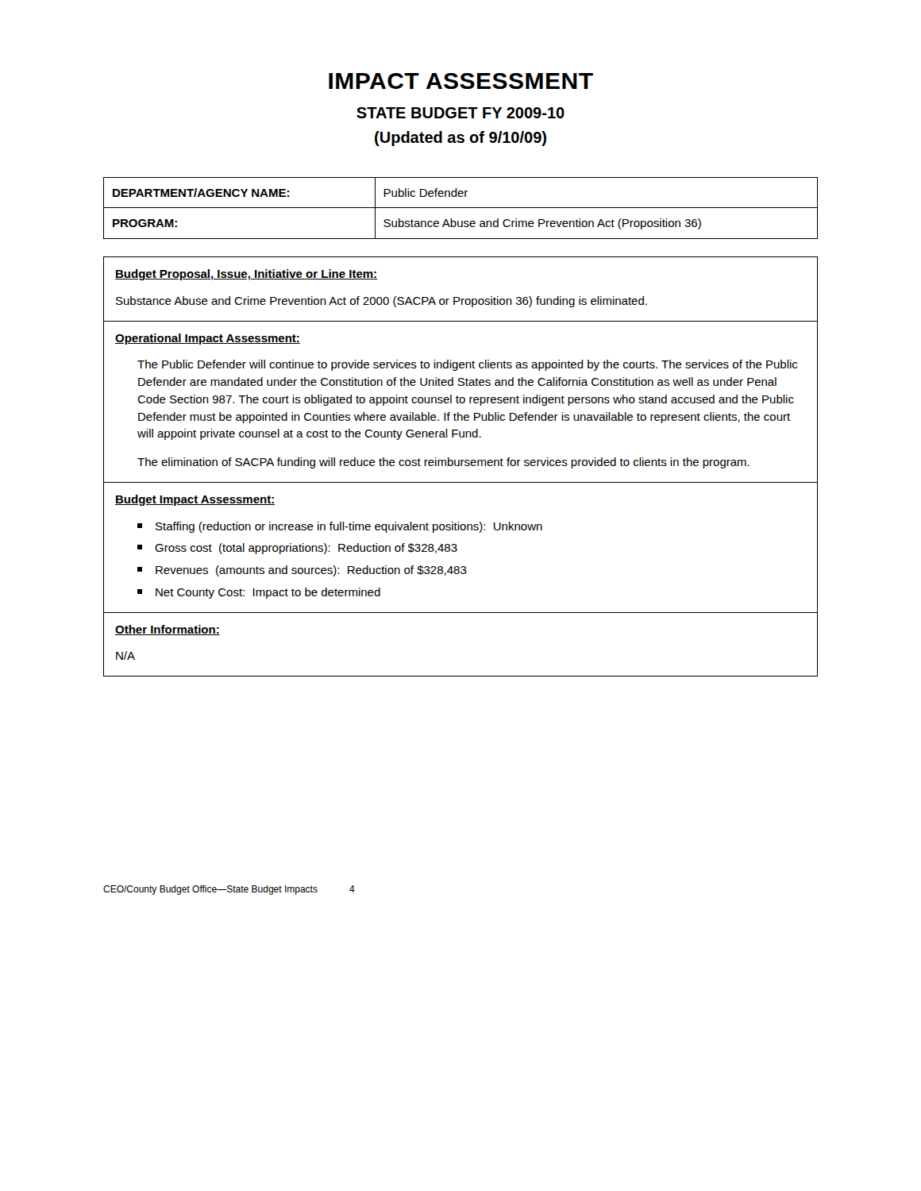IMPACT ASSESSMENT
STATE BUDGET FY 2009-10
(Updated as of 9/10/09)
| DEPARTMENT/AGENCY NAME: | Public Defender |
| PROGRAM: | Substance Abuse and Crime Prevention Act (Proposition 36) |
| Budget Proposal, Issue, Initiative or Line Item: Substance Abuse and Crime Prevention Act of 2000 (SACPA or Proposition 36) funding is eliminated. |
| Operational Impact Assessment: The Public Defender will continue to provide services to indigent clients as appointed by the courts. The services of the Public Defender are mandated under the Constitution of the United States and the California Constitution as well as under Penal Code Section 987. The court is obligated to appoint counsel to represent indigent persons who stand accused and the Public Defender must be appointed in Counties where available. If the Public Defender is unavailable to represent clients, the court will appoint private counsel at a cost to the County General Fund. The elimination of SACPA funding will reduce the cost reimbursement for services provided to clients in the program. |
| Budget Impact Assessment: Staffing (reduction or increase in full-time equivalent positions): Unknown Gross cost (total appropriations): Reduction of $328,483 Revenues (amounts and sources): Reduction of $328,483 Net County Cost: Impact to be determined |
| Other Information: N/A |
CEO/County Budget Office—State Budget Impacts4